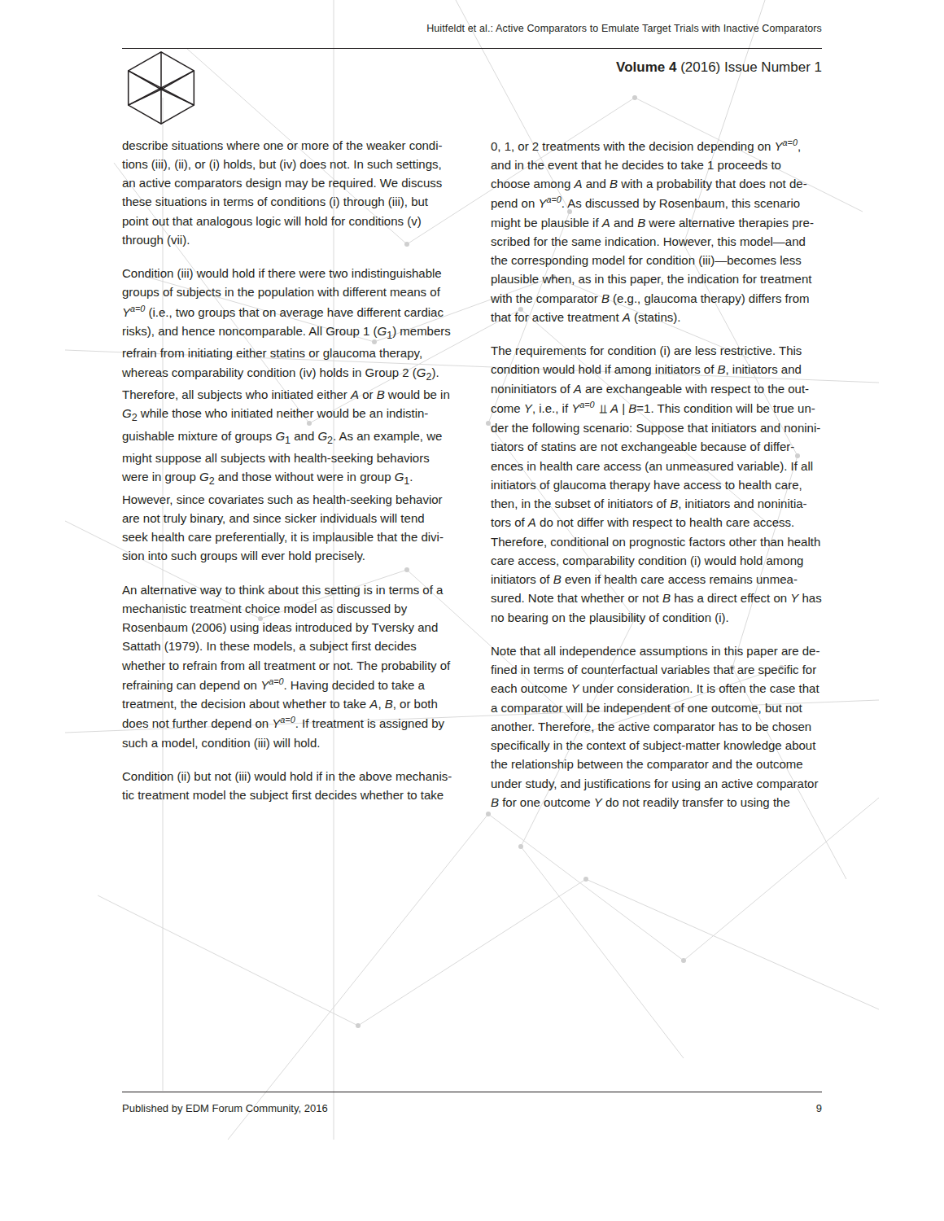Huitfeldt et al.: Active Comparators to Emulate Target Trials with Inactive Comparators
Volume 4 (2016) Issue Number 1
describe situations where one or more of the weaker conditions (iii), (ii), or (i) holds, but (iv) does not. In such settings, an active comparators design may be required. We discuss these situations in terms of conditions (i) through (iii), but point out that analogous logic will hold for conditions (v) through (vii).
Condition (iii) would hold if there were two indistinguishable groups of subjects in the population with different means of Ya=0 (i.e., two groups that on average have different cardiac risks), and hence noncomparable. All Group 1 (G1) members refrain from initiating either statins or glaucoma therapy, whereas comparability condition (iv) holds in Group 2 (G2). Therefore, all subjects who initiated either A or B would be in G2 while those who initiated neither would be an indistinguishable mixture of groups G1 and G2. As an example, we might suppose all subjects with health-seeking behaviors were in group G2 and those without were in group G1. However, since covariates such as health-seeking behavior are not truly binary, and since sicker individuals will tend seek health care preferentially, it is implausible that the division into such groups will ever hold precisely.
An alternative way to think about this setting is in terms of a mechanistic treatment choice model as discussed by Rosenbaum (2006) using ideas introduced by Tversky and Sattath (1979). In these models, a subject first decides whether to refrain from all treatment or not. The probability of refraining can depend on Ya=0. Having decided to take a treatment, the decision about whether to take A, B, or both does not further depend on Ya=0. If treatment is assigned by such a model, condition (iii) will hold.
Condition (ii) but not (iii) would hold if in the above mechanistic treatment model the subject first decides whether to take 0, 1, or 2 treatments with the decision depending on Ya=0, and in the event that he decides to take 1 proceeds to choose among A and B with a probability that does not depend on Ya=0. As discussed by Rosenbaum, this scenario might be plausible if A and B were alternative therapies prescribed for the same indication. However, this model—and the corresponding model for condition (iii)—becomes less plausible when, as in this paper, the indication for treatment with the comparator B (e.g., glaucoma therapy) differs from that for active treatment A (statins).
The requirements for condition (i) are less restrictive. This condition would hold if among initiators of B, initiators and noninitiators of A are exchangeable with respect to the outcome Y, i.e., if Ya=0 ⫫ A | B=1. This condition will be true under the following scenario: Suppose that initiators and noninitiators of statins are not exchangeable because of differences in health care access (an unmeasured variable). If all initiators of glaucoma therapy have access to health care, then, in the subset of initiators of B, initiators and noninitiators of A do not differ with respect to health care access. Therefore, conditional on prognostic factors other than health care access, comparability condition (i) would hold among initiators of B even if health care access remains unmeasured. Note that whether or not B has a direct effect on Y has no bearing on the plausibility of condition (i).
Note that all independence assumptions in this paper are defined in terms of counterfactual variables that are specific for each outcome Y under consideration. It is often the case that a comparator will be independent of one outcome, but not another. Therefore, the active comparator has to be chosen specifically in the context of subject-matter knowledge about the relationship between the comparator and the outcome under study, and justifications for using an active comparator B for one outcome Y do not readily transfer to using the
Published by EDM Forum Community, 2016 9